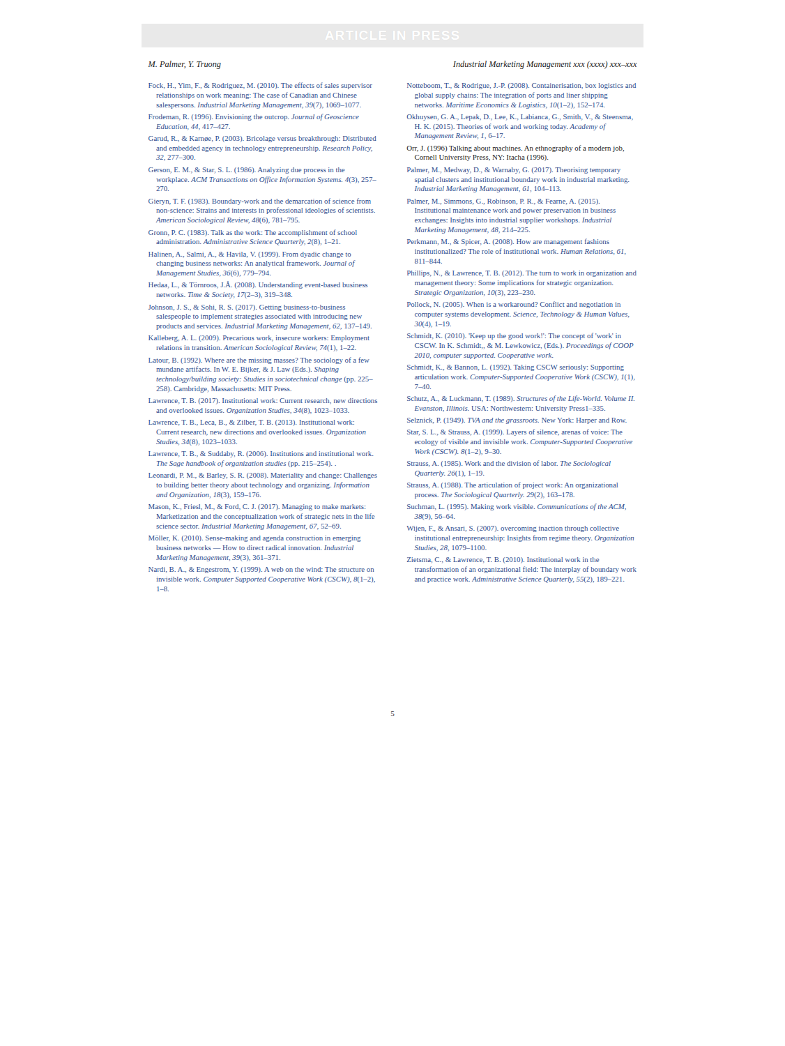ARTICLE IN PRESS
M. Palmer, Y. Truong
Industrial Marketing Management xxx (xxxx) xxx–xxx
Fock, H., Yim, F., & Rodriguez, M. (2010). The effects of sales supervisor relationships on work meaning: The case of Canadian and Chinese salespersons. Industrial Marketing Management, 39(7), 1069–1077.
Frodeman, R. (1996). Envisioning the outcrop. Journal of Geoscience Education, 44, 417–427.
Garud, R., & Karnøe, P. (2003). Bricolage versus breakthrough: Distributed and embedded agency in technology entrepreneurship. Research Policy, 32, 277–300.
Gerson, E. M., & Star, S. L. (1986). Analyzing due process in the workplace. ACM Transactions on Office Information Systems. 4(3), 257–270.
Gieryn, T. F. (1983). Boundary-work and the demarcation of science from non-science: Strains and interests in professional ideologies of scientists. American Sociological Review, 48(6), 781–795.
Gronn, P. C. (1983). Talk as the work: The accomplishment of school administration. Administrative Science Quarterly, 2(8), 1–21.
Halinen, A., Salmi, A., & Havila, V. (1999). From dyadic change to changing business networks: An analytical framework. Journal of Management Studies, 36(6), 779–794.
Hedaa, L., & Törnroos, J.Å. (2008). Understanding event-based business networks. Time & Society, 17(2–3), 319–348.
Johnson, J. S., & Sohi, R. S. (2017). Getting business-to-business salespeople to implement strategies associated with introducing new products and services. Industrial Marketing Management, 62, 137–149.
Kalleberg, A. L. (2009). Precarious work, insecure workers: Employment relations in transition. American Sociological Review, 74(1), 1–22.
Latour, B. (1992). Where are the missing masses? The sociology of a few mundane artifacts. In W. E. Bijker, & J. Law (Eds.). Shaping technology/building society: Studies in sociotechnical change (pp. 225–258). Cambridge, Massachusetts: MIT Press.
Lawrence, T. B. (2017). Institutional work: Current research, new directions and overlooked issues. Organization Studies, 34(8), 1023–1033.
Lawrence, T. B., Leca, B., & Zilber, T. B. (2013). Institutional work: Current research, new directions and overlooked issues. Organization Studies, 34(8), 1023–1033.
Lawrence, T. B., & Suddaby, R. (2006). Institutions and institutional work. The Sage handbook of organization studies (pp. 215–254). .
Leonardi, P. M., & Barley, S. R. (2008). Materiality and change: Challenges to building better theory about technology and organizing. Information and Organization, 18(3), 159–176.
Mason, K., Friesl, M., & Ford, C. J. (2017). Managing to make markets: Marketization and the conceptualization work of strategic nets in the life science sector. Industrial Marketing Management, 67, 52–69.
Möller, K. (2010). Sense-making and agenda construction in emerging business networks — How to direct radical innovation. Industrial Marketing Management, 39(3), 361–371.
Nardi, B. A., & Engestrom, Y. (1999). A web on the wind: The structure on invisible work. Computer Supported Cooperative Work (CSCW), 8(1–2), 1–8.
Notteboom, T., & Rodrigue, J.-P. (2008). Containerisation, box logistics and global supply chains: The integration of ports and liner shipping networks. Maritime Economics & Logistics, 10(1–2), 152–174.
Okhuysen, G. A., Lepak, D., Lee, K., Labianca, G., Smith, V., & Steensma, H. K. (2015). Theories of work and working today. Academy of Management Review, 1, 6–17.
Orr, J. (1996) Talking about machines. An ethnography of a modern job, Cornell University Press, NY: Itacha (1996).
Palmer, M., Medway, D., & Warnaby, G. (2017). Theorising temporary spatial clusters and institutional boundary work in industrial marketing. Industrial Marketing Management, 61, 104–113.
Palmer, M., Simmons, G., Robinson, P. R., & Fearne, A. (2015). Institutional maintenance work and power preservation in business exchanges: Insights into industrial supplier workshops. Industrial Marketing Management, 48, 214–225.
Perkmann, M., & Spicer, A. (2008). How are management fashions institutionalized? The role of institutional work. Human Relations, 61, 811–844.
Phillips, N., & Lawrence, T. B. (2012). The turn to work in organization and management theory: Some implications for strategic organization. Strategic Organization, 10(3), 223–230.
Pollock, N. (2005). When is a workaround? Conflict and negotiation in computer systems development. Science, Technology & Human Values, 30(4), 1–19.
Schmidt, K. (2010). 'Keep up the good work!': The concept of 'work' in CSCW. In K. Schmidt,, & M. Lewkowicz, (Eds.). Proceedings of COOP 2010, computer supported. Cooperative work.
Schmidt, K., & Bannon, L. (1992). Taking CSCW seriously: Supporting articulation work. Computer-Supported Cooperative Work (CSCW), 1(1), 7–40.
Schutz, A., & Luckmann, T. (1989). Structures of the Life-World. Volume II. Evanston, Illinois. USA: Northwestern: University Press1–335.
Selznick, P. (1949). TVA and the grassroots. New York: Harper and Row.
Star, S. L., & Strauss, A. (1999). Layers of silence, arenas of voice: The ecology of visible and invisible work. Computer-Supported Cooperative Work (CSCW). 8(1–2), 9–30.
Strauss, A. (1985). Work and the division of labor. The Sociological Quarterly. 26(1), 1–19.
Strauss, A. (1988). The articulation of project work: An organizational process. The Sociological Quarterly. 29(2), 163–178.
Suchman, L. (1995). Making work visible. Communications of the ACM, 38(9), 56–64.
Wijen, F., & Ansari, S. (2007). overcoming inaction through collective institutional entrepreneurship: Insights from regime theory. Organization Studies, 28, 1079–1100.
Zietsma, C., & Lawrence, T. B. (2010). Institutional work in the transformation of an organizational field: The interplay of boundary work and practice work. Administrative Science Quarterly, 55(2), 189–221.
5